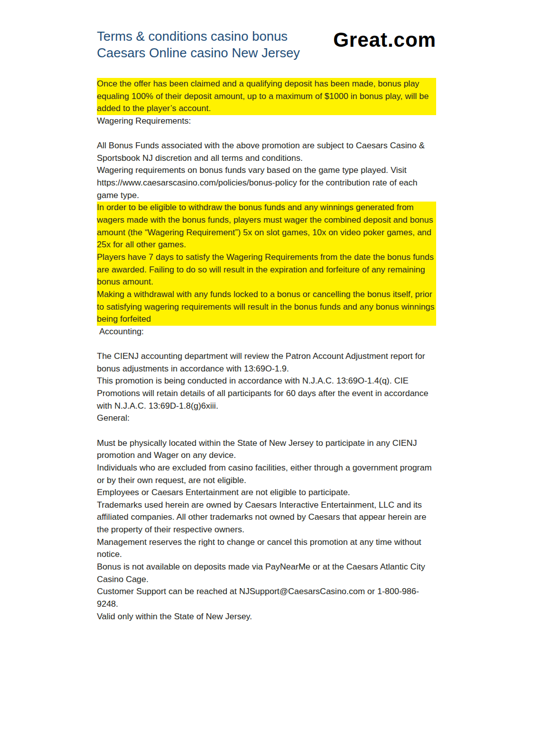Terms & conditions casino bonus
Caesars Online casino New Jersey
Great.com
Once the offer has been claimed and a qualifying deposit has been made, bonus play equaling 100% of their deposit amount, up to a maximum of $1000 in bonus play, will be added to the player’s account.
Wagering Requirements:
All Bonus Funds associated with the above promotion are subject to Caesars Casino & Sportsbook NJ discretion and all terms and conditions.
Wagering requirements on bonus funds vary based on the game type played. Visit https://www.caesarscasino.com/policies/bonus-policy for the contribution rate of each game type.
In order to be eligible to withdraw the bonus funds and any winnings generated from wagers made with the bonus funds, players must wager the combined deposit and bonus amount (the “Wagering Requirement”) 5x on slot games, 10x on video poker games, and 25x for all other games.
Players have 7 days to satisfy the Wagering Requirements from the date the bonus funds are awarded. Failing to do so will result in the expiration and forfeiture of any remaining bonus amount.
Making a withdrawal with any funds locked to a bonus or cancelling the bonus itself, prior to satisfying wagering requirements will result in the bonus funds and any bonus winnings being forfeited
Accounting:
The CIENJ accounting department will review the Patron Account Adjustment report for bonus adjustments in accordance with 13:69O-1.9.
This promotion is being conducted in accordance with N.J.A.C. 13:69O-1.4(q). CIE Promotions will retain details of all participants for 60 days after the event in accordance with N.J.A.C. 13:69D-1.8(g)6xiii.
General:
Must be physically located within the State of New Jersey to participate in any CIENJ promotion and Wager on any device.
Individuals who are excluded from casino facilities, either through a government program or by their own request, are not eligible.
Employees or Caesars Entertainment are not eligible to participate.
Trademarks used herein are owned by Caesars Interactive Entertainment, LLC and its affiliated companies. All other trademarks not owned by Caesars that appear herein are the property of their respective owners.
Management reserves the right to change or cancel this promotion at any time without notice.
Bonus is not available on deposits made via PayNearMe or at the Caesars Atlantic City Casino Cage.
Customer Support can be reached at NJSupport@CaesarsCasino.com or 1-800-986-9248.
Valid only within the State of New Jersey.